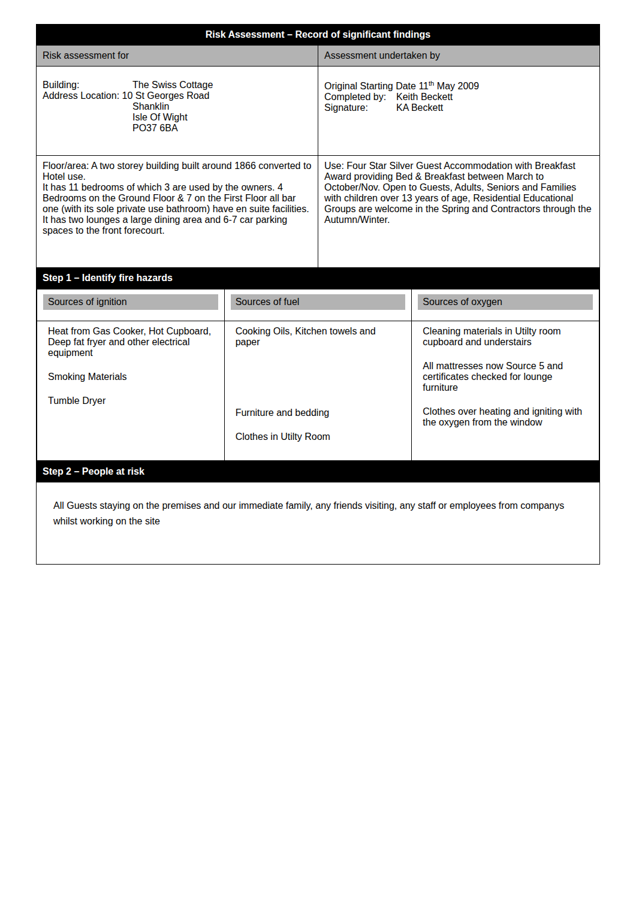| Risk Assessment – Record of significant findings |
| Risk assessment for | Assessment undertaken by |
| Building: The Swiss Cottage Address Location: 10 St Georges Road Shanklin Isle Of Wight PO37 6BA | Original Starting Date 11 th May 2009 Completed by: Keith Beckett Signature: KA Beckett |
| Floor/area: A two storey building built around 1866 converted to Hotel use. It has 11 bedrooms of which 3 are used by the owners. 4 Bedrooms on the Ground Floor & 7 on the First Floor all bar one (with its sole private use bathroom) have en suite facilities. It has two lounges a large dining area and 6-7 car parking spaces to the front forecourt. | Use: Four Star Silver Guest Accommodation with Breakfast Award providing Bed & Breakfast between March to October/Nov. Open to Guests, Adults, Seniors and Families with children over 13 years of age, Residential Educational Groups are welcome in the Spring and Contractors through the Autumn/Winter. |
| Step 1 – Identify fire hazards |
| / Sources of ignition / Sources of fuel / Sources of oxygen / / Heat from Gas Cooker, Hot Cupboard, Deep fat fryer and other electrical equipment Smoking Materials Tumble Dryer / Cooking Oils, Kitchen towels and paper Furniture and bedding Clothes in Utilty Room / Cleaning materials in Utilty room cupboard and understairs All mattresses now Source 5 and certificates checked for lounge furniture Clothes over heating and igniting with the oxygen from the window / |
| Step 2 – People at risk |
| All Guests staying on the premises and our immediate family, any friends visiting, any staff or employees from companys whilst working on the site |